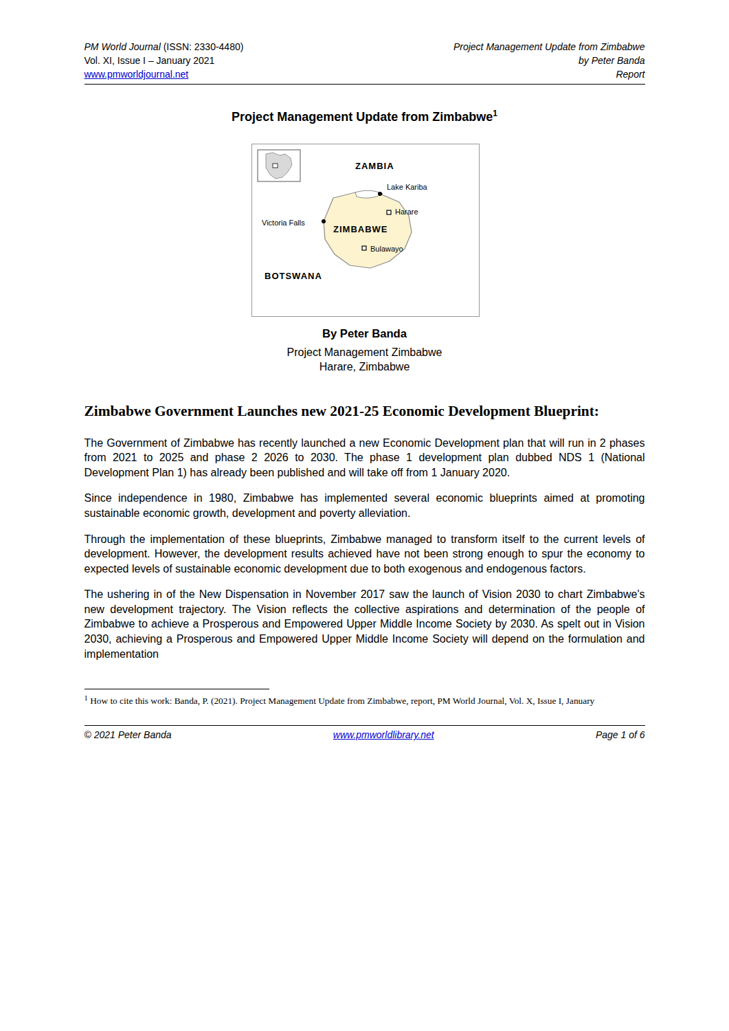PM World Journal (ISSN: 2330-4480)
Vol. XI, Issue I – January 2021
www.pmworldjournal.net
Project Management Update from Zimbabwe
by Peter Banda
Report
Project Management Update from Zimbabwe1
ZAMBIA Lake Kariba Harare Victoria Falls ZIMBABWE Bulawayo BOTSWANA
By Peter Banda
Project Management Zimbabwe
Harare, Zimbabwe
Zimbabwe Government Launches new 2021-25 Economic Development Blueprint:
The Government of Zimbabwe has recently launched a new Economic Development plan that will run in 2 phases from 2021 to 2025 and phase 2 2026 to 2030. The phase 1 development plan dubbed NDS 1 (National Development Plan 1) has already been published and will take off from 1 January 2020.
Since independence in 1980, Zimbabwe has implemented several economic blueprints aimed at promoting sustainable economic growth, development and poverty alleviation.
Through the implementation of these blueprints, Zimbabwe managed to transform itself to the current levels of development. However, the development results achieved have not been strong enough to spur the economy to expected levels of sustainable economic development due to both exogenous and endogenous factors.
The ushering in of the New Dispensation in November 2017 saw the launch of Vision 2030 to chart Zimbabwe's new development trajectory. The Vision reflects the collective aspirations and determination of the people of Zimbabwe to achieve a Prosperous and Empowered Upper Middle Income Society by 2030. As spelt out in Vision 2030, achieving a Prosperous and Empowered Upper Middle Income Society will depend on the formulation and implementation
1 How to cite this work: Banda, P. (2021). Project Management Update from Zimbabwe, report, PM World Journal, Vol. X, Issue I, January
© 2021 Peter Banda
www.pmworldlibrary.net
Page 1 of 6